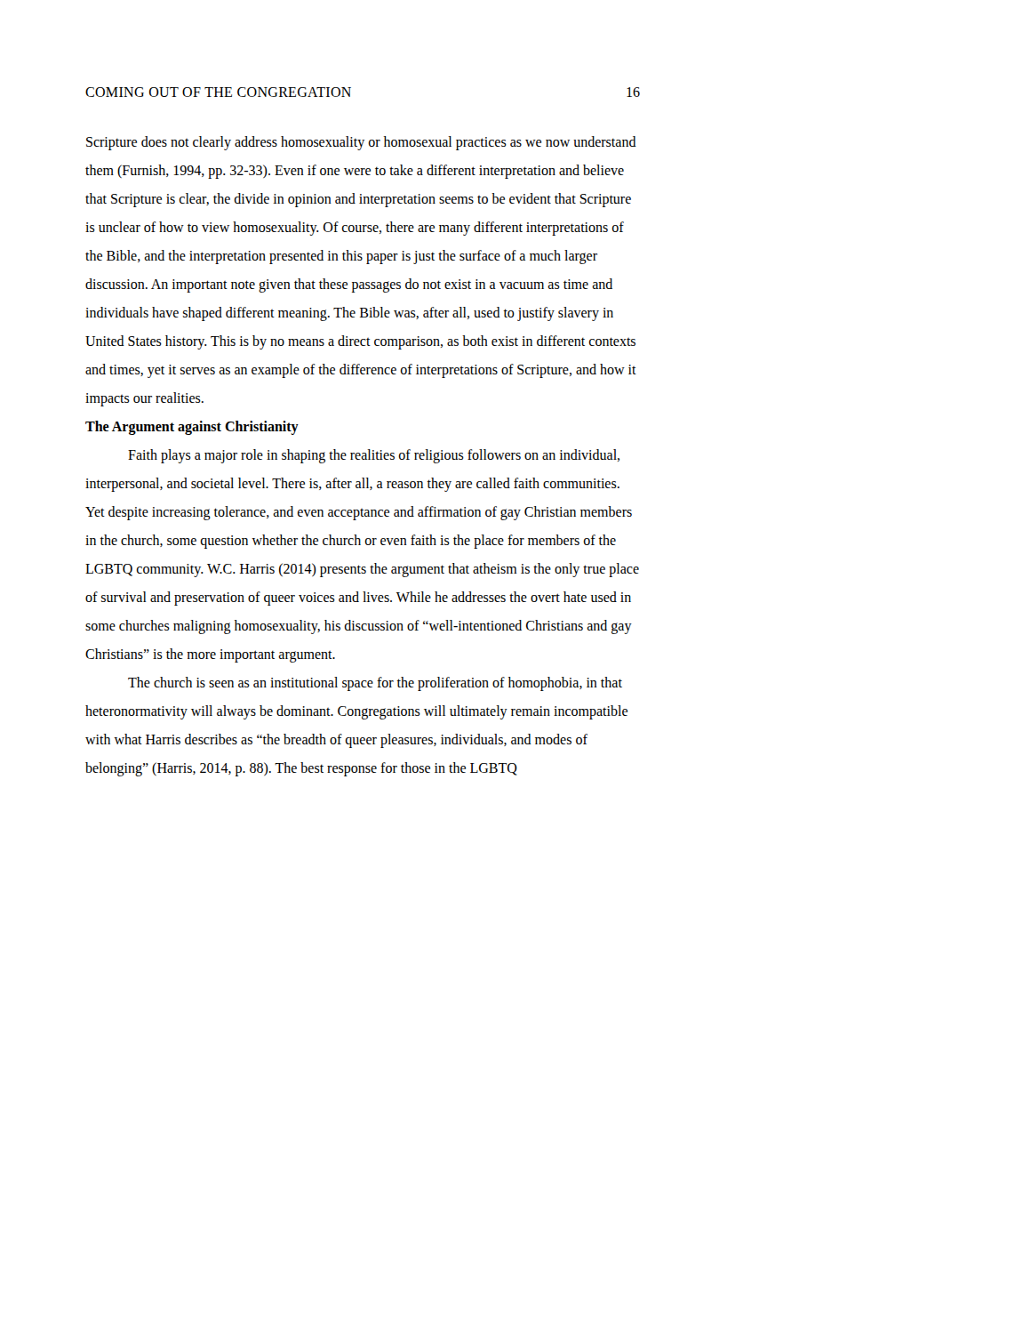Coming Out of the Congregation 16
Scripture does not clearly address homosexuality or homosexual practices as we now understand them (Furnish, 1994, pp. 32-33). Even if one were to take a different interpretation and believe that Scripture is clear, the divide in opinion and interpretation seems to be evident that Scripture is unclear of how to view homosexuality. Of course, there are many different interpretations of the Bible, and the interpretation presented in this paper is just the surface of a much larger discussion. An important note given that these passages do not exist in a vacuum as time and individuals have shaped different meaning. The Bible was, after all, used to justify slavery in United States history. This is by no means a direct comparison, as both exist in different contexts and times, yet it serves as an example of the difference of interpretations of Scripture, and how it impacts our realities.
The Argument against Christianity
Faith plays a major role in shaping the realities of religious followers on an individual, interpersonal, and societal level. There is, after all, a reason they are called faith communities. Yet despite increasing tolerance, and even acceptance and affirmation of gay Christian members in the church, some question whether the church or even faith is the place for members of the LGBTQ community. W.C. Harris (2014) presents the argument that atheism is the only true place of survival and preservation of queer voices and lives. While he addresses the overt hate used in some churches maligning homosexuality, his discussion of “well-intentioned Christians and gay Christians” is the more important argument.
The church is seen as an institutional space for the proliferation of homophobia, in that heteronormativity will always be dominant. Congregations will ultimately remain incompatible with what Harris describes as “the breadth of queer pleasures, individuals, and modes of belonging” (Harris, 2014, p. 88). The best response for those in the LGBTQ